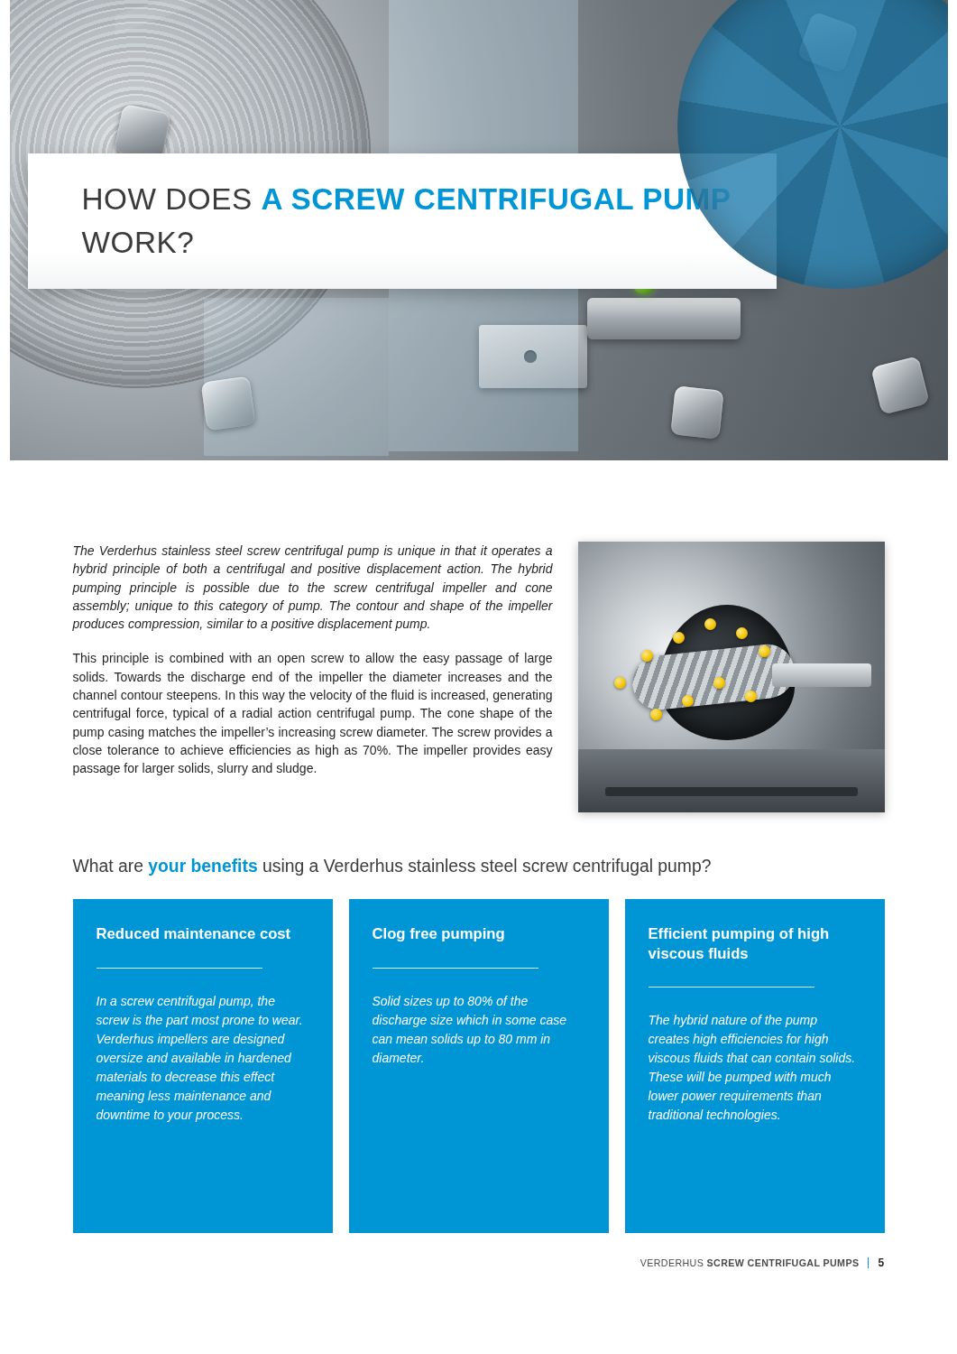VERDERHUS
How does a screw centrifugal pump work?
The Verderhus stainless steel screw centrifugal pump is unique in that it operates a hybrid principle of both a centrifugal and positive displacement action. The hybrid pumping principle is possible due to the screw centrifugal impeller and cone assembly; unique to this category of pump. The contour and shape of the impeller produces compression, similar to a positive displacement pump.
This principle is combined with an open screw to allow the easy passage of large solids. Towards the discharge end of the impeller the diameter increases and the channel contour steepens. In this way the velocity of the fluid is increased, generating centrifugal force, typical of a radial action centrifugal pump. The cone shape of the pump casing matches the impeller’s increasing screw diameter. The screw provides a close tolerance to achieve efficiencies as high as 70%. The impeller provides easy passage for larger solids, slurry and sludge.
What are your benefits using a Verderhus stainless steel screw centrifugal pump?
Reduced maintenance cost
In a screw centrifugal pump, the screw is the part most prone to wear. Verderhus impellers are designed oversize and available in hardened materials to decrease this effect meaning less maintenance and downtime to your process.
Clog free pumping
Solid sizes up to 80% of the discharge size which in some case can mean solids up to 80 mm in diameter.
Efficient pumping of high viscous fluids
The hybrid nature of the pump creates high efficiencies for high viscous fluids that can contain solids. These will be pumped with much lower power requirements than traditional technologies.
Verderhus Screw centrifugal pumps 5